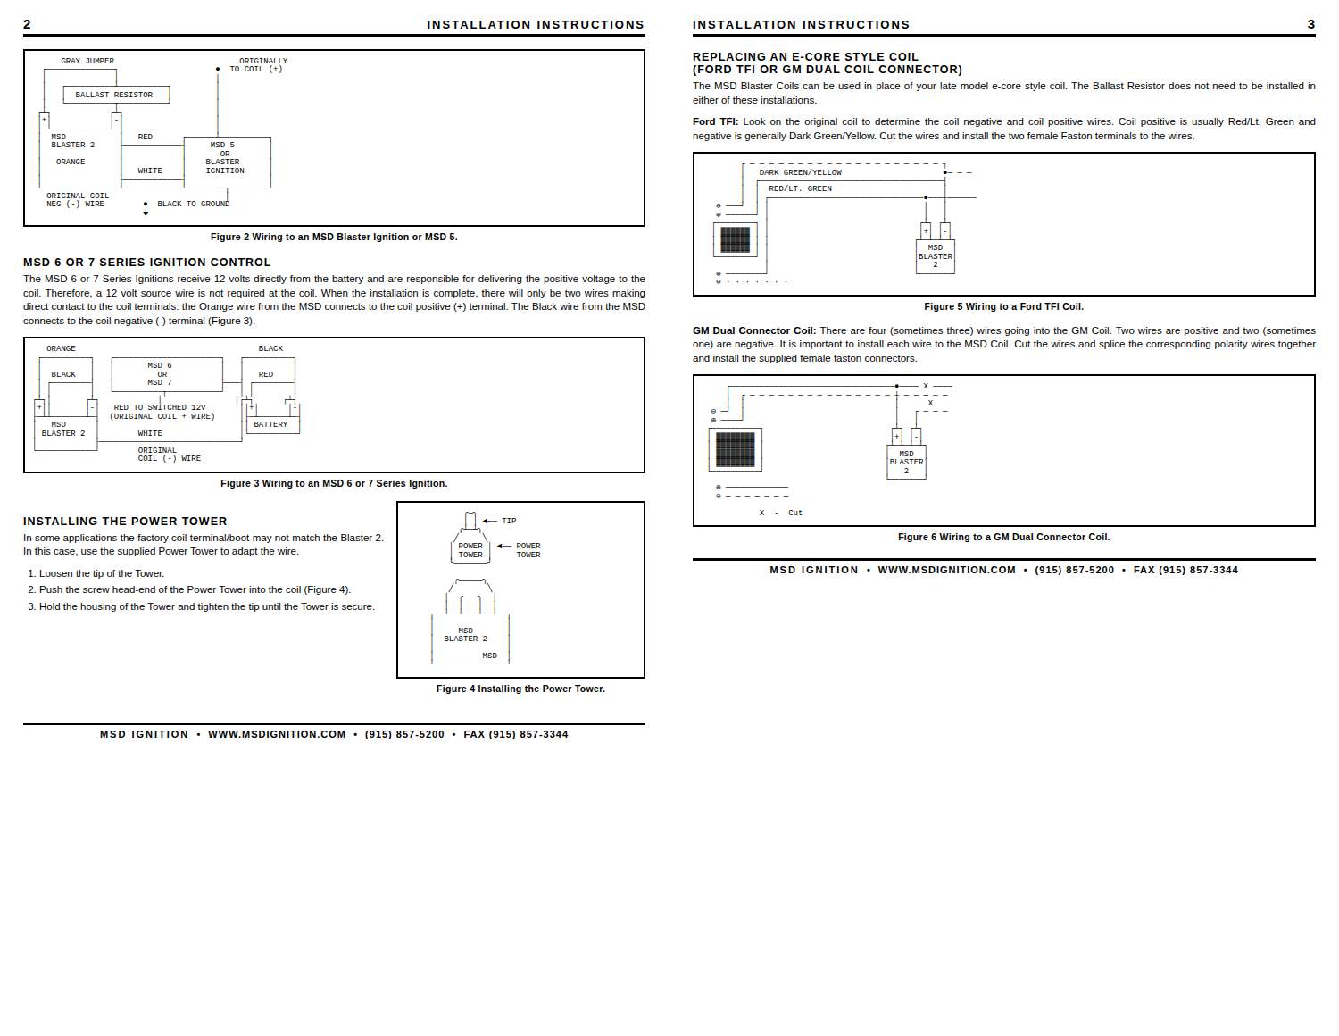2 INSTALLATION INSTRUCTIONS
GRAY JUMPER ORIGINALLY ┌──────────────┐ ● TO COIL (+) │ │ │ │ ┌──────────┴──────────┐ │ │ │ BALLAST RESISTOR │ │ │ └──────────┬──────────┘ │ ┌┴┐ ┌┴┐ │ │+│ │-│ │ ├─┴────────────┴─┤ │ │ MSD │ RED ┌──────┴──────────┐ │ BLASTER 2 ├────────────┤ MSD 5 │ │ │ │ OR │ │ ORANGE │ │ BLASTER │ │ │ WHITE │ IGNITION │ │ ├────────────┤ │ └────────────────┘ └────────┬────────┘ ORIGINAL COIL │ NEG (-) WIRE ● BLACK TO GROUND ⏚
Figure 2 Wiring to an MSD Blaster Ignition or MSD 5.
MSD 6 OR 7 SERIES IGNITION CONTROL
The MSD 6 or 7 Series Ignitions receive 12 volts directly from the battery and are responsible for delivering the positive voltage to the coil. Therefore, a 12 volt source wire is not required at the coil. When the installation is complete, there will only be two wires making direct contact to the coil terminals: the Orange wire from the MSD connects to the coil positive (+) terminal. The Black wire from the MSD connects to the coil negative (-) terminal (Figure 3).
ORANGE BLACK ┌──────────┐ ┌──────────────────────┐ ┌──────────┐ │ │ │ MSD 6 │ │ │ │ BLACK │ │ OR │ │ RED │ │ ┌────────┤ │ MSD 7 ├───┤ ┌────────┤ │ │ │ └──────────┬───────────┘ │ │ │ ┌┴┐│ ┌┴┐ │ │┌┴┐ ┌┴┐ │+││ │-│ RED TO SWITCHED 12V ││+│ │-│ ├─┴┴───────┴─┤ (ORIGINAL COIL + WIRE) │├─┴──────┴─┤ │ MSD │ ││ BATTERY │ │ BLASTER 2 │ WHITE │└──────────┘ │ ├─────────────────────────────┘ └────────────┘ ORIGINAL COIL (-) WIRE
Figure 3 Wiring to an MSD 6 or 7 Series Ignition.
INSTALLING THE POWER TOWER
In some applications the factory coil terminal/boot may not match the Blaster 2. In this case, use the supplied Power Tower to adapt the wire.
Loosen the tip of the Tower.
Push the screw head-end of the Power Tower into the coil (Figure 4).
Hold the housing of the Tower and tighten the tip until the Tower is secure.
╭─╮ │ │ ◄── TIP ╭┴─┴╮ ╱ ╲ │ POWER │ ◄── POWER │ TOWER │ TOWER ╰───────╯ ╭─────╮ ╱ ╲ │ ╭───╮ │ │ │ │ │ ┌──┴──┴───┴──┴──┐ │ │ │ MSD │ │ BLASTER 2 │ │ │ │ MSD │ └───────────────┘
Figure 4 Installing the Power Tower.
MSD IGNITION • WWW.MSDIGNITION.COM • (915) 857-5200 • FAX (915) 857-3344
3 INSTALLATION INSTRUCTIONS
REPLACING AN E-CORE STYLE COIL
(FORD TFI OR GM DUAL COIL CONNECTOR)
The MSD Blaster Coils can be used in place of your late model e-core style coil. The Ballast Resistor does not need to be installed in either of these installations.
Ford TFI: Look on the original coil to determine the coil negative and coil positive wires. Coil positive is usually Red/Lt. Green and negative is generally Dark Green/Yellow. Cut the wires and install the two female Faston terminals to the wires.
┌ ─ ─ ─ ─ ─ ─ ─ ─ ─ ─ ─ ─ ─ ─ ─ ─ ─ ─ ─ ─ ┐ │ DARK GREEN/YELLOW ●─ ─ ─ │ ┌──────────────────────────────────────┤ │ │ RED/LT. GREEN │ │ │ ┌────────────────────────────────●───┼────── ⊖ ───┘ │ │ │ │ ⊕ ──────┘ │ │ │ ┌────────┐ │ ┌┴┐ ┌┴┐ │ ▓▓▓▓▓▓ │ │ │+│ │-│ │ ▓▓▓▓▓▓ │ │ ┌┴─┴─┴─┴┐ │ ▓▓▓▓▓▓ │ │ │ MSD │ └────────┘ │ │BLASTER│ │ │ 2 │ ⊕ ────────┘ └───────┘ ⊖ · · · · · · ·
Figure 5 Wiring to a Ford TFI Coil.
GM Dual Connector Coil: There are four (sometimes three) wires going into the GM Coil. Two wires are positive and two (sometimes one) are negative. It is important to install each wire to the MSD Coil. Cut the wires and splice the corresponding polarity wires together and install the supplied female faston connectors.
┌──────────────────────────────────●──── X ──── │ ┌ ─ ─ ─ ─ ─ ─ ─ ─ ─ ─ ─ ─ ─ ─ ─ ┼ ─ ─ ─ ─ ─ │ │ │ X ⊖ ─┘ │ │ ┌ ─ ─ ─ ⊕ ────┘ │ │ ┌──────────┐ ┌┴┐ ┌┴┐ │ ▓▓▓▓▓▓▓▓ │ │+│ │-│ │ ▓▓▓▓▓▓▓▓ │ ┌┴─┴─┴─┴┐ │ ▓▓▓▓▓▓▓▓ │ │ MSD │ │ ▓▓▓▓▓▓▓▓ │ │BLASTER│ └──────────┘ │ 2 │ └───────┘ ⊕ ───────────── ⊖ ─ ─ ─ ─ ─ ─ ─ X - Cut
Figure 6 Wiring to a GM Dual Connector Coil.
MSD IGNITION • WWW.MSDIGNITION.COM • (915) 857-5200 • FAX (915) 857-3344